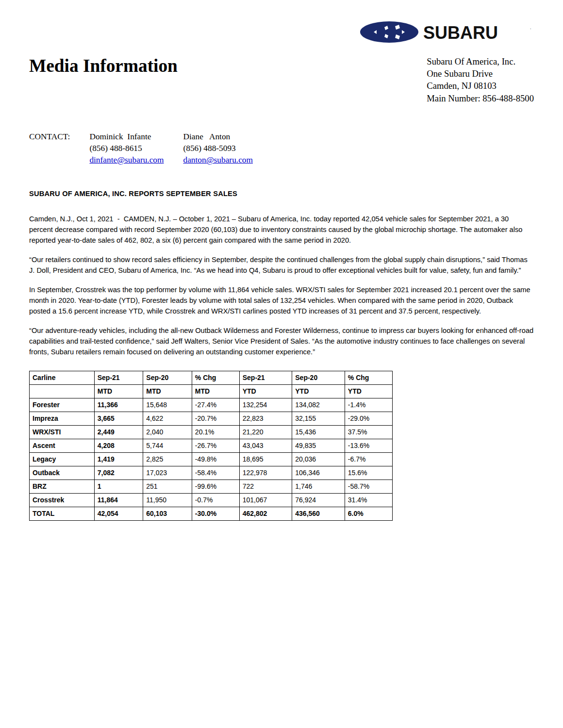SUBARU .
Media Information
Subaru Of America, Inc.
One Subaru Drive
Camden, NJ 08103
Main Number: 856-488-8500
| CONTACT: | Dominick Infante (856) 488-8615 dinfante@subaru.com | Diane Anton (856) 488-5093 danton@subaru.com |
SUBARU OF AMERICA, INC. REPORTS SEPTEMBER SALES
Camden, N.J., Oct 1, 2021 - CAMDEN, N.J. – October 1, 2021 – Subaru of America, Inc. today reported 42,054 vehicle sales for September 2021, a 30 percent decrease compared with record September 2020 (60,103) due to inventory constraints caused by the global microchip shortage. The automaker also reported year-to-date sales of 462, 802, a six (6) percent gain compared with the same period in 2020.
“Our retailers continued to show record sales efficiency in September, despite the continued challenges from the global supply chain disruptions,” said Thomas J. Doll, President and CEO, Subaru of America, Inc. “As we head into Q4, Subaru is proud to offer exceptional vehicles built for value, safety, fun and family.”
In September, Crosstrek was the top performer by volume with 11,864 vehicle sales. WRX/STI sales for September 2021 increased 20.1 percent over the same month in 2020. Year-to-date (YTD), Forester leads by volume with total sales of 132,254 vehicles. When compared with the same period in 2020, Outback posted a 15.6 percent increase YTD, while Crosstrek and WRX/STI carlines posted YTD increases of 31 percent and 37.5 percent, respectively.
“Our adventure-ready vehicles, including the all-new Outback Wilderness and Forester Wilderness, continue to impress car buyers looking for enhanced off-road capabilities and trail-tested confidence,” said Jeff Walters, Senior Vice President of Sales. “As the automotive industry continues to face challenges on several fronts, Subaru retailers remain focused on delivering an outstanding customer experience.”
| Carline | Sep-21 | Sep-20 | % Chg | Sep-21 | Sep-20 | % Chg |
| | MTD | MTD | MTD | YTD | YTD | YTD |
| Forester | 11,366 | 15,648 | -27.4% | 132,254 | 134,082 | -1.4% |
| Impreza | 3,665 | 4,622 | -20.7% | 22,823 | 32,155 | -29.0% |
| WRX/STI | 2,449 | 2,040 | 20.1% | 21,220 | 15,436 | 37.5% |
| Ascent | 4,208 | 5,744 | -26.7% | 43,043 | 49,835 | -13.6% |
| Legacy | 1,419 | 2,825 | -49.8% | 18,695 | 20,036 | -6.7% |
| Outback | 7,082 | 17,023 | -58.4% | 122,978 | 106,346 | 15.6% |
| BRZ | 1 | 251 | -99.6% | 722 | 1,746 | -58.7% |
| Crosstrek | 11,864 | 11,950 | -0.7% | 101,067 | 76,924 | 31.4% |
| TOTAL | 42,054 | 60,103 | -30.0% | 462,802 | 436,560 | 6.0% |